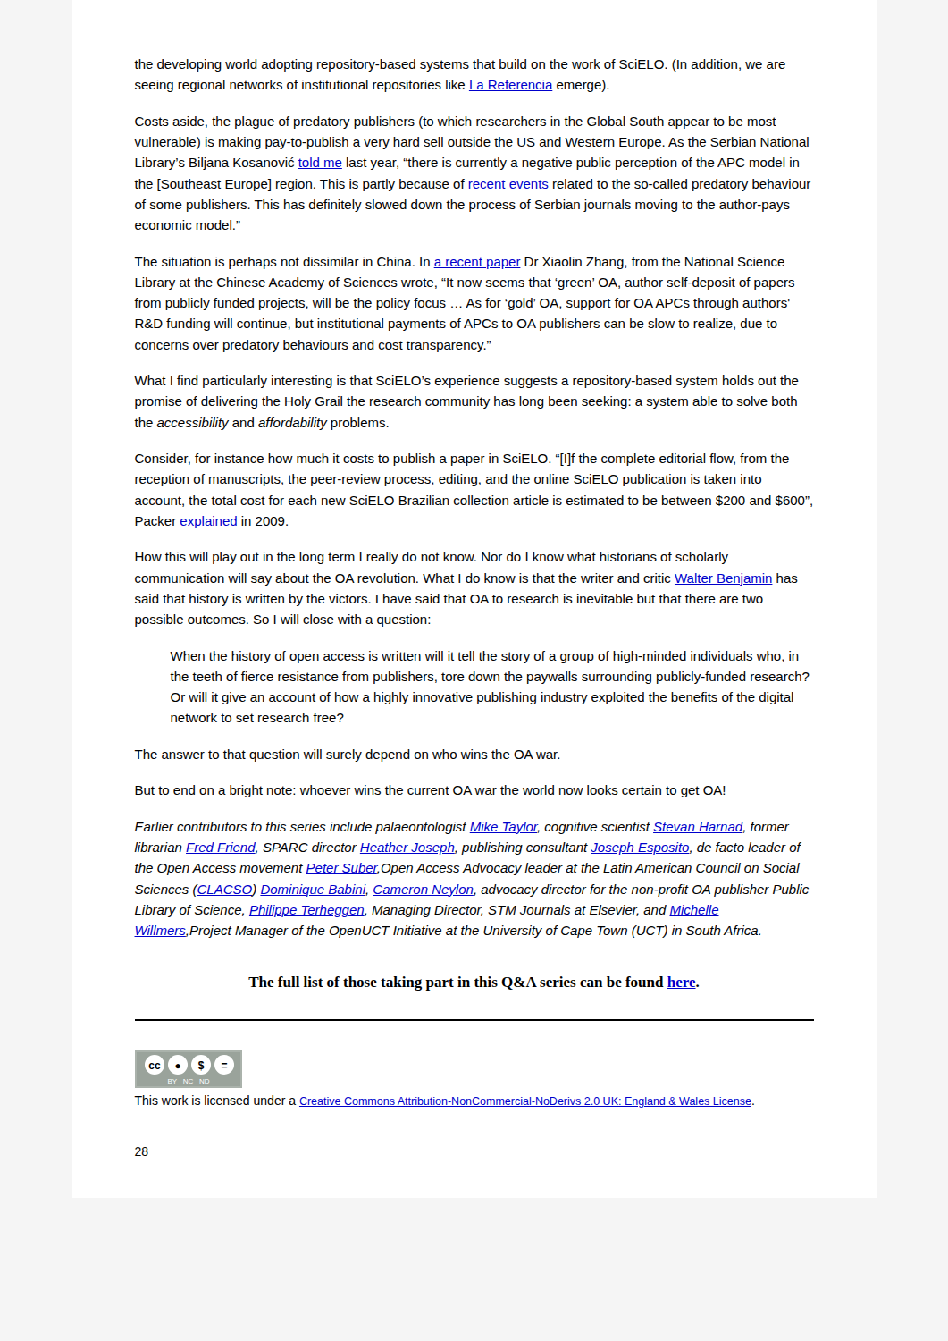the developing world adopting repository-based systems that build on the work of SciELO. (In addition, we are seeing regional networks of institutional repositories like La Referencia emerge).
Costs aside, the plague of predatory publishers (to which researchers in the Global South appear to be most vulnerable) is making pay-to-publish a very hard sell outside the US and Western Europe. As the Serbian National Library’s Biljana Kosanović told me last year, “there is currently a negative public perception of the APC model in the [Southeast Europe] region. This is partly because of recent events related to the so-called predatory behaviour of some publishers. This has definitely slowed down the process of Serbian journals moving to the author-pays economic model.”
The situation is perhaps not dissimilar in China. In a recent paper Dr Xiaolin Zhang, from the National Science Library at the Chinese Academy of Sciences wrote, “It now seems that ‘green’ OA, author self-deposit of papers from publicly funded projects, will be the policy focus … As for ‘gold’ OA, support for OA APCs through authors' R&D funding will continue, but institutional payments of APCs to OA publishers can be slow to realize, due to concerns over predatory behaviours and cost transparency.”
What I find particularly interesting is that SciELO’s experience suggests a repository-based system holds out the promise of delivering the Holy Grail the research community has long been seeking: a system able to solve both the accessibility and affordability problems.
Consider, for instance how much it costs to publish a paper in SciELO. “[I]f the complete editorial flow, from the reception of manuscripts, the peer-review process, editing, and the online SciELO publication is taken into account, the total cost for each new SciELO Brazilian collection article is estimated to be between $200 and $600”, Packer explained in 2009.
How this will play out in the long term I really do not know. Nor do I know what historians of scholarly communication will say about the OA revolution. What I do know is that the writer and critic Walter Benjamin has said that history is written by the victors. I have said that OA to research is inevitable but that there are two possible outcomes. So I will close with a question:
When the history of open access is written will it tell the story of a group of high-minded individuals who, in the teeth of fierce resistance from publishers, tore down the paywalls surrounding publicly-funded research? Or will it give an account of how a highly innovative publishing industry exploited the benefits of the digital network to set research free?
The answer to that question will surely depend on who wins the OA war.
But to end on a bright note: whoever wins the current OA war the world now looks certain to get OA!
Earlier contributors to this series include palaeontologist Mike Taylor, cognitive scientist Stevan Harnad, former librarian Fred Friend, SPARC director Heather Joseph, publishing consultant Joseph Esposito, de facto leader of the Open Access movement Peter Suber,Open Access Advocacy leader at the Latin American Council on Social Sciences (CLACSO) Dominique Babini, Cameron Neylon, advocacy director for the non-profit OA publisher Public Library of Science, Philippe Terheggen, Managing Director, STM Journals at Elsevier, and Michelle Willmers,Project Manager of the OpenUCT Initiative at the University of Cape Town (UCT) in South Africa.
The full list of those taking part in this Q&A series can be found here.
cc ● $ = BY NC ND
This work is licensed under a Creative Commons Attribution-NonCommercial-NoDerivs 2.0 UK: England & Wales License.
28